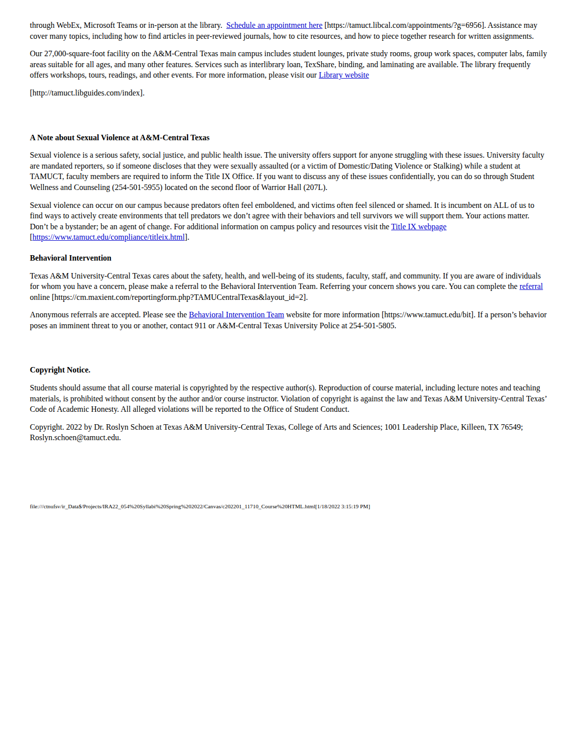through WebEx, Microsoft Teams or in-person at the library. Schedule an appointment here [https://tamuct.libcal.com/appointments/?g=6956]. Assistance may cover many topics, including how to find articles in peer-reviewed journals, how to cite resources, and how to piece together research for written assignments.
Our 27,000-square-foot facility on the A&M-Central Texas main campus includes student lounges, private study rooms, group work spaces, computer labs, family areas suitable for all ages, and many other features. Services such as interlibrary loan, TexShare, binding, and laminating are available. The library frequently offers workshops, tours, readings, and other events. For more information, please visit our Library website
[http://tamuct.libguides.com/index].
A Note about Sexual Violence at A&M-Central Texas
Sexual violence is a serious safety, social justice, and public health issue. The university offers support for anyone struggling with these issues. University faculty are mandated reporters, so if someone discloses that they were sexually assaulted (or a victim of Domestic/Dating Violence or Stalking) while a student at TAMUCT, faculty members are required to inform the Title IX Office. If you want to discuss any of these issues confidentially, you can do so through Student Wellness and Counseling (254-501-5955) located on the second floor of Warrior Hall (207L).
Sexual violence can occur on our campus because predators often feel emboldened, and victims often feel silenced or shamed. It is incumbent on ALL of us to find ways to actively create environments that tell predators we don’t agree with their behaviors and tell survivors we will support them. Your actions matter. Don’t be a bystander; be an agent of change. For additional information on campus policy and resources visit the Title IX webpage [https://www.tamuct.edu/compliance/titleix.html].
Behavioral Intervention
Texas A&M University-Central Texas cares about the safety, health, and well-being of its students, faculty, staff, and community. If you are aware of individuals for whom you have a concern, please make a referral to the Behavioral Intervention Team. Referring your concern shows you care. You can complete the referral online [https://cm.maxient.com/reportingform.php?TAMUCentralTexas&layout_id=2].
Anonymous referrals are accepted. Please see the Behavioral Intervention Team website for more information [https://www.tamuct.edu/bit]. If a person’s behavior poses an imminent threat to you or another, contact 911 or A&M-Central Texas University Police at 254-501-5805.
Copyright Notice.
Students should assume that all course material is copyrighted by the respective author(s). Reproduction of course material, including lecture notes and teaching materials, is prohibited without consent by the author and/or course instructor. Violation of copyright is against the law and Texas A&M University-Central Texas’ Code of Academic Honesty. All alleged violations will be reported to the Office of Student Conduct.
Copyright. 2022 by Dr. Roslyn Schoen at Texas A&M University-Central Texas, College of Arts and Sciences; 1001 Leadership Place, Killeen, TX 76549; Roslyn.schoen@tamuct.edu.
file:///ctnufsv/ir_Data$/Projects/IRA22_054%20Syllabi%20Spring%202022/Canvas/c202201_11710_Course%20HTML.html[1/18/2022 3:15:19 PM]